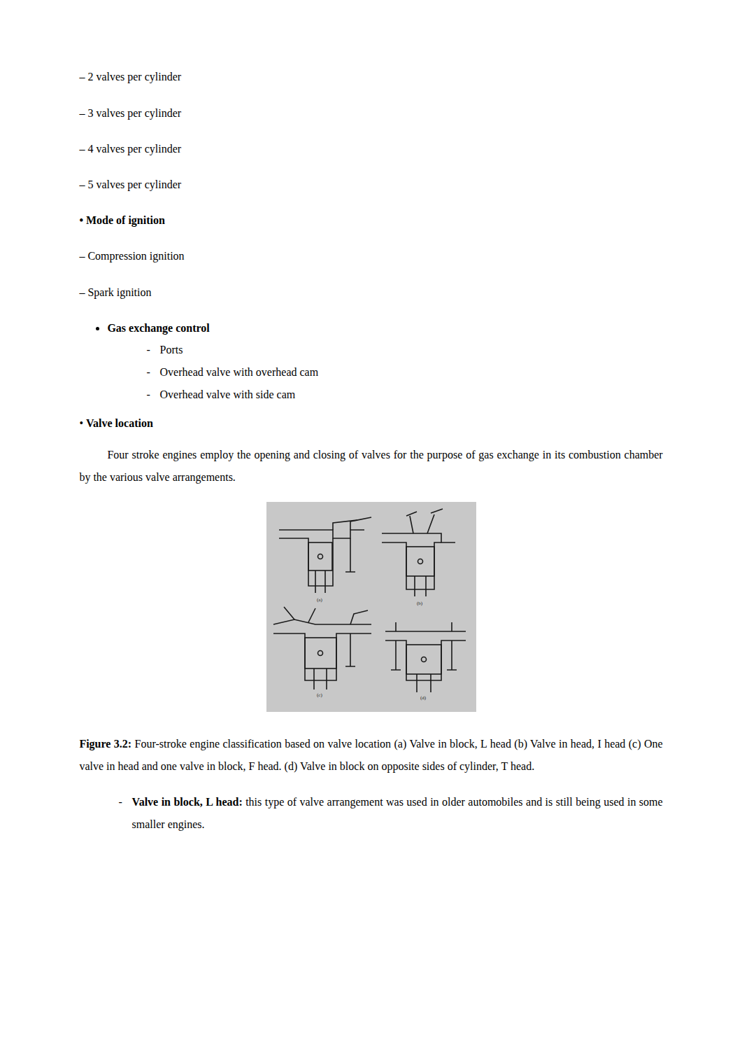– 2 valves per cylinder
– 3 valves per cylinder
– 4 valves per cylinder
– 5 valves per cylinder
• Mode of ignition
– Compression ignition
– Spark ignition
Gas exchange control
Ports
Overhead valve with overhead cam
Overhead valve with side cam
• Valve location
Four stroke engines employ the opening and closing of valves for the purpose of gas exchange in its combustion chamber by the various valve arrangements.
(a) (b) (c) (d)
Figure 3.2: Four-stroke engine classification based on valve location (a) Valve in block, L head (b) Valve in head, I head (c) One valve in head and one valve in block, F head. (d) Valve in block on opposite sides of cylinder, T head.
Valve in block, L head: this type of valve arrangement was used in older automobiles and is still being used in some smaller engines.